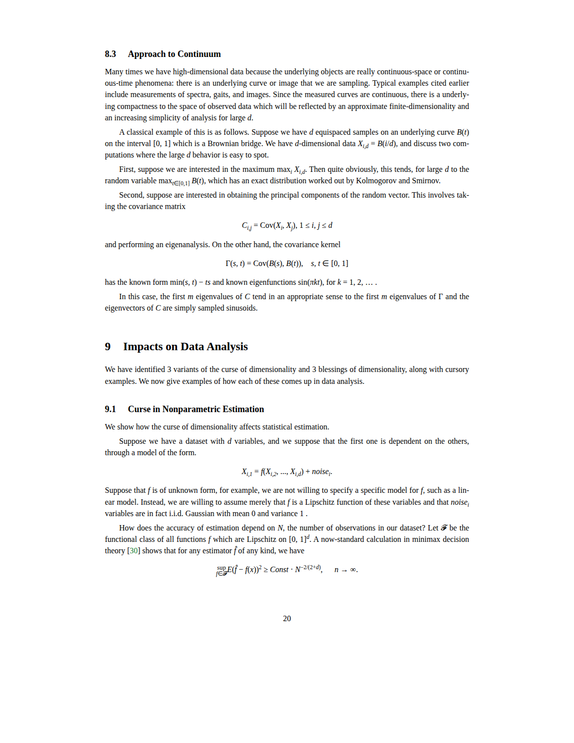8.3 Approach to Continuum
Many times we have high-dimensional data because the underlying objects are really continuous-space or continuous-time phenomena: there is an underlying curve or image that we are sampling. Typical examples cited earlier include measurements of spectra, gaits, and images. Since the measured curves are continuous, there is a underlying compactness to the space of observed data which will be reflected by an approximate finite-dimensionality and an increasing simplicity of analysis for large d.
A classical example of this is as follows. Suppose we have d equispaced samples on an underlying curve B(t) on the interval [0, 1] which is a Brownian bridge. We have d-dimensional data Xi,d = B(i/d), and discuss two computations where the large d behavior is easy to spot.
First, suppose we are interested in the maximum maxi Xi,d. Then quite obviously, this tends, for large d to the random variable maxt∈[0,1] B(t), which has an exact distribution worked out by Kolmogorov and Smirnov.
Second, suppose are interested in obtaining the principal components of the random vector. This involves taking the covariance matrix
Ci,j = Cov(Xi, Xj), 1 ≤ i, j ≤ d
and performing an eigenanalysis. On the other hand, the covariance kernel
Γ(s, t) = Cov(B(s), B(t)), s, t ∈ [0, 1]
has the known form min(s, t) − ts and known eigenfunctions sin(πkt), for k = 1, 2, … .
In this case, the first m eigenvalues of C tend in an appropriate sense to the first m eigenvalues of Γ and the eigenvectors of C are simply sampled sinusoids.
9 Impacts on Data Analysis
We have identified 3 variants of the curse of dimensionality and 3 blessings of dimensionality, along with cursory examples. We now give examples of how each of these comes up in data analysis.
9.1 Curse in Nonparametric Estimation
We show how the curse of dimensionality affects statistical estimation.
Suppose we have a dataset with d variables, and we suppose that the first one is dependent on the others, through a model of the form.
Xi,1 = f(Xi,2, ..., Xi,d) + noisei.
Suppose that f is of unknown form, for example, we are not willing to specify a specific model for f, such as a linear model. Instead, we are willing to assume merely that f is a Lipschitz function of these variables and that noisei variables are in fact i.i.d. Gaussian with mean 0 and variance 1 .
How does the accuracy of estimation depend on N, the number of observations in our dataset? Let 𝓕 be the functional class of all functions f which are Lipschitz on [0, 1]d. A now-standard calculation in minimax decision theory [30] shows that for any estimator f̂ of any kind, we have
sup f∈𝓕 E(f̂ − f(x))2 ≥ Const · N−2/(2+d), n → ∞.
20